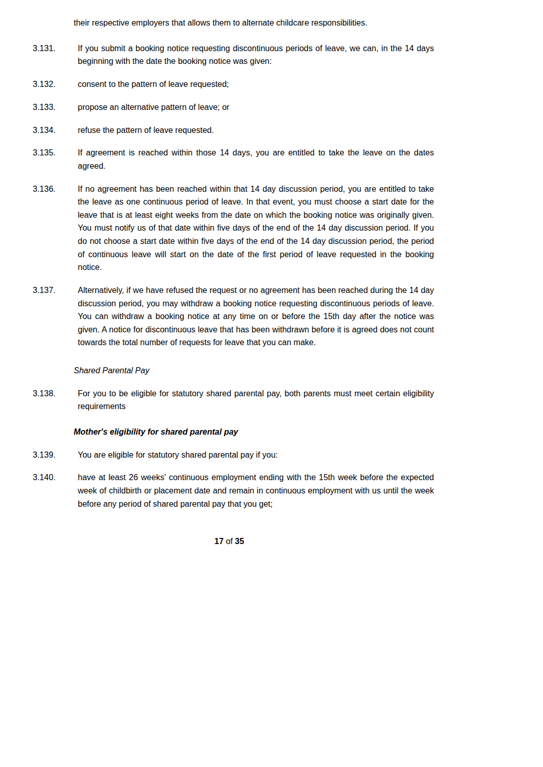their respective employers that allows them to alternate childcare responsibilities.
3.131.
If you submit a booking notice requesting discontinuous periods of leave, we can, in the 14 days beginning with the date the booking notice was given:
3.132.
consent to the pattern of leave requested;
3.133.
propose an alternative pattern of leave; or
3.134.
refuse the pattern of leave requested.
3.135.
If agreement is reached within those 14 days, you are entitled to take the leave on the dates agreed.
3.136.
If no agreement has been reached within that 14 day discussion period, you are entitled to take the leave as one continuous period of leave. In that event, you must choose a start date for the leave that is at least eight weeks from the date on which the booking notice was originally given. You must notify us of that date within five days of the end of the 14 day discussion period. If you do not choose a start date within five days of the end of the 14 day discussion period, the period of continuous leave will start on the date of the first period of leave requested in the booking notice.
3.137.
Alternatively, if we have refused the request or no agreement has been reached during the 14 day discussion period, you may withdraw a booking notice requesting discontinuous periods of leave. You can withdraw a booking notice at any time on or before the 15th day after the notice was given. A notice for discontinuous leave that has been withdrawn before it is agreed does not count towards the total number of requests for leave that you can make.
Shared Parental Pay
3.138.
For you to be eligible for statutory shared parental pay, both parents must meet certain eligibility requirements
Mother's eligibility for shared parental pay
3.139.
You are eligible for statutory shared parental pay if you:
3.140.
have at least 26 weeks' continuous employment ending with the 15th week before the expected week of childbirth or placement date and remain in continuous employment with us until the week before any period of shared parental pay that you get;
17 of 35